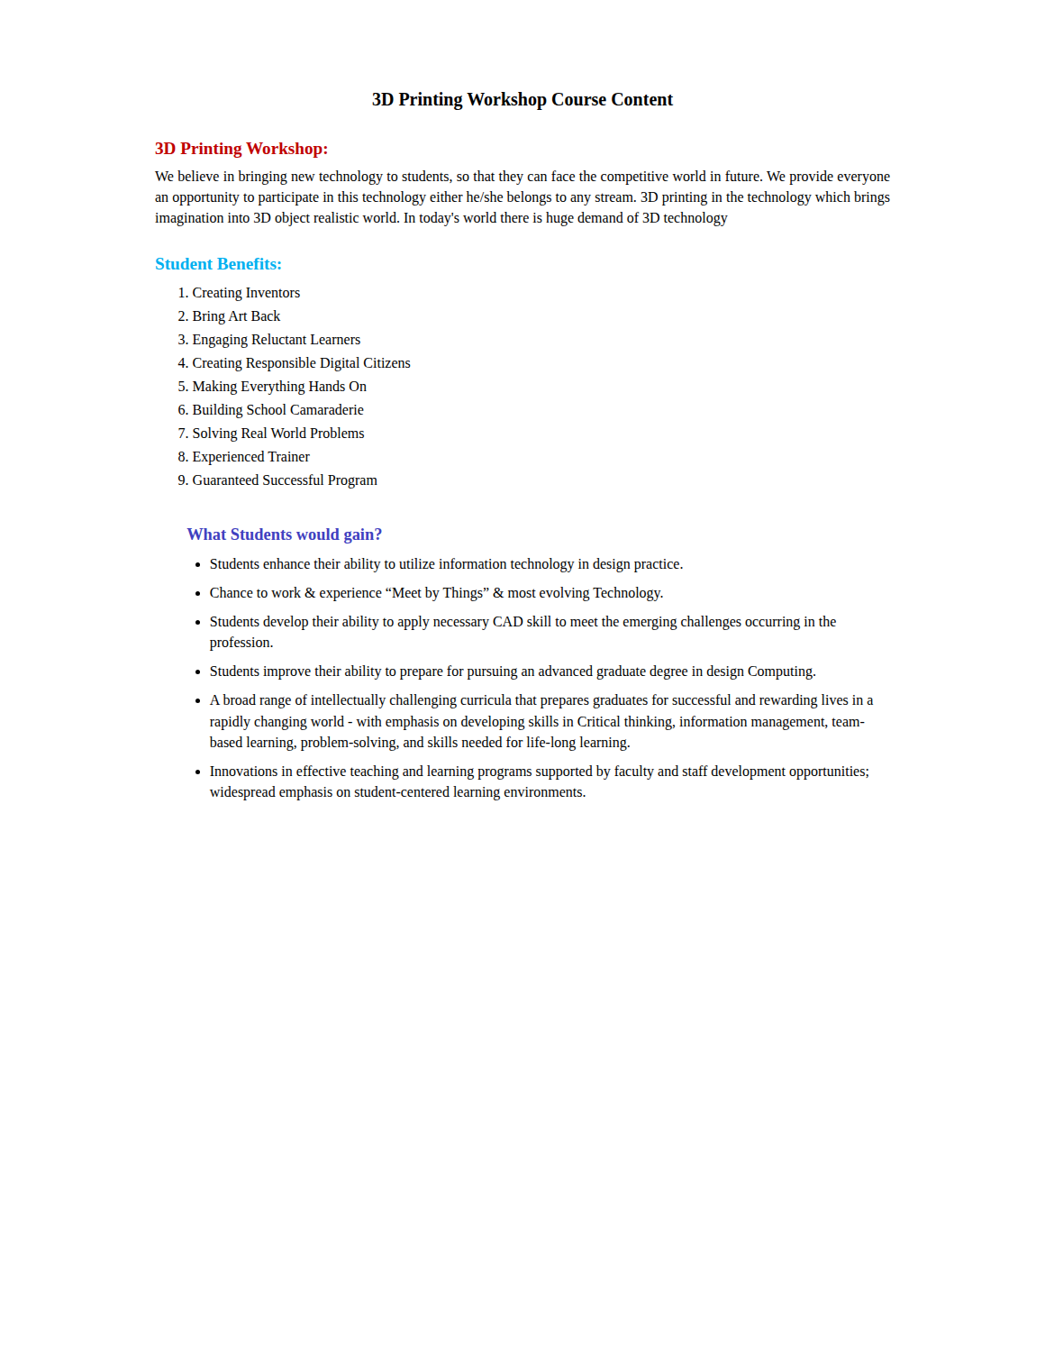3D Printing Workshop Course Content
3D Printing Workshop:
We believe in bringing new technology to students, so that they can face the competitive world in future. We provide everyone an opportunity to participate in this technology either he/she belongs to any stream. 3D printing in the technology which brings imagination into 3D object realistic world. In today's world there is huge demand of 3D technology
Student Benefits:
Creating Inventors
Bring Art Back
Engaging Reluctant Learners
Creating Responsible Digital Citizens
Making Everything Hands On
Building School Camaraderie
Solving Real World Problems
Experienced Trainer
Guaranteed Successful Program
What Students would gain?
Students enhance their ability to utilize information technology in design practice.
Chance to work & experience “Meet by Things” & most evolving Technology.
Students develop their ability to apply necessary CAD skill to meet the emerging challenges occurring in the profession.
Students improve their ability to prepare for pursuing an advanced graduate degree in design Computing.
A broad range of intellectually challenging curricula that prepares graduates for successful and rewarding lives in a rapidly changing world - with emphasis on developing skills in Critical thinking, information management, team-based learning, problem-solving, and skills needed for life-long learning.
Innovations in effective teaching and learning programs supported by faculty and staff development opportunities; widespread emphasis on student-centered learning environments.